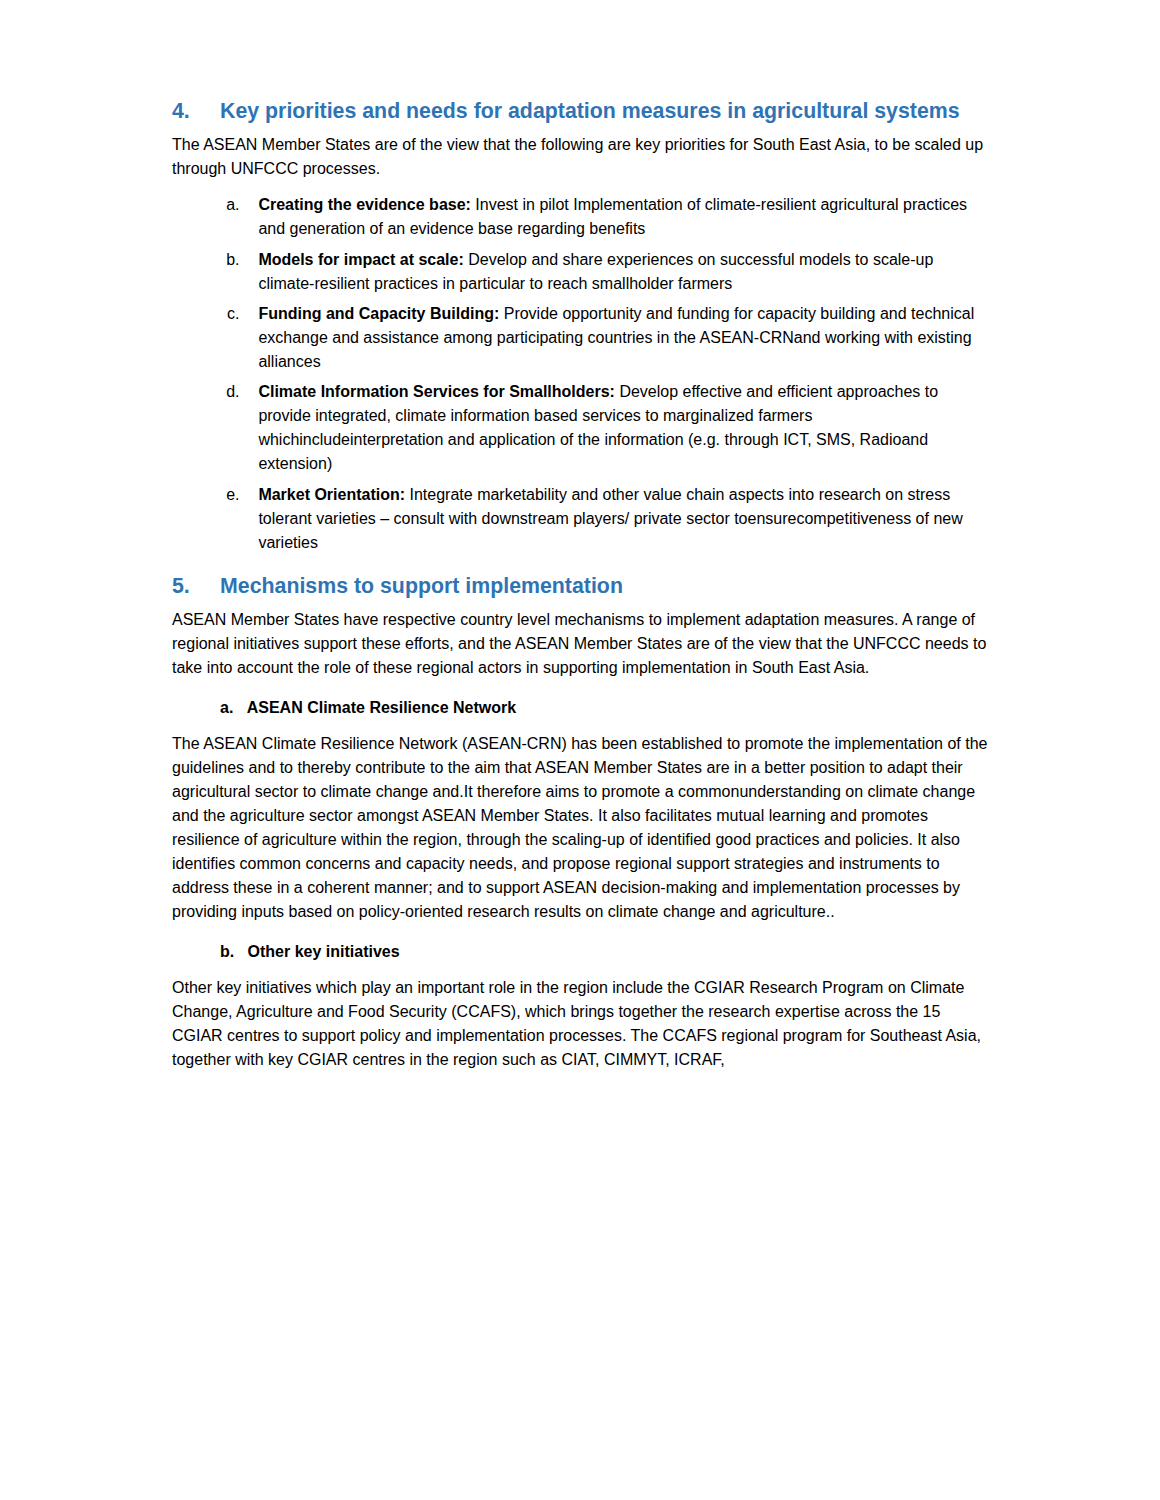4. Key priorities and needs for adaptation measures in agricultural systems
The ASEAN Member States are of the view that the following are key priorities for South East Asia, to be scaled up through UNFCCC processes.
Creating the evidence base: Invest in pilot Implementation of climate-resilient agricultural practices and generation of an evidence base regarding benefits
Models for impact at scale: Develop and share experiences on successful models to scale-up climate-resilient practices in particular to reach smallholder farmers
Funding and Capacity Building: Provide opportunity and funding for capacity building and technical exchange and assistance among participating countries in the ASEAN-CRNand working with existing alliances
Climate Information Services for Smallholders: Develop effective and efficient approaches to provide integrated, climate information based services to marginalized farmers whichincludeinterpretation and application of the information (e.g. through ICT, SMS, Radioand extension)
Market Orientation: Integrate marketability and other value chain aspects into research on stress tolerant varieties – consult with downstream players/ private sector toensurecompetitiveness of new varieties
5. Mechanisms to support implementation
ASEAN Member States have respective country level mechanisms to implement adaptation measures. A range of regional initiatives support these efforts, and the ASEAN Member States are of the view that the UNFCCC needs to take into account the role of these regional actors in supporting implementation in South East Asia.
a. ASEAN Climate Resilience Network
The ASEAN Climate Resilience Network (ASEAN-CRN) has been established to promote the implementation of the guidelines and to thereby contribute to the aim that ASEAN Member States are in a better position to adapt their agricultural sector to climate change and.It therefore aims to promote a commonunderstanding on climate change and the agriculture sector amongst ASEAN Member States. It also facilitates mutual learning and promotes resilience of agriculture within the region, through the scaling-up of identified good practices and policies. It also identifies common concerns and capacity needs, and propose regional support strategies and instruments to address these in a coherent manner; and to support ASEAN decision-making and implementation processes by providing inputs based on policy-oriented research results on climate change and agriculture..
b. Other key initiatives
Other key initiatives which play an important role in the region include the CGIAR Research Program on Climate Change, Agriculture and Food Security (CCAFS), which brings together the research expertise across the 15 CGIAR centres to support policy and implementation processes. The CCAFS regional program for Southeast Asia, together with key CGIAR centres in the region such as CIAT, CIMMYT, ICRAF,